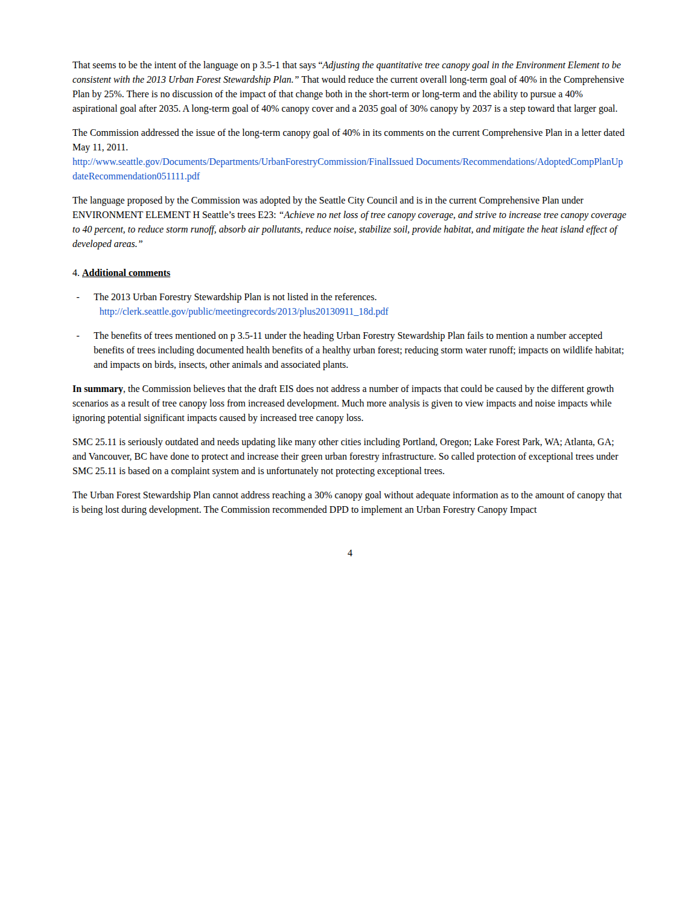That seems to be the intent of the language on p 3.5-1 that says “Adjusting the quantitative tree canopy goal in the Environment Element to be consistent with the 2013 Urban Forest Stewardship Plan.” That would reduce the current overall long-term goal of 40% in the Comprehensive Plan by 25%. There is no discussion of the impact of that change both in the short-term or long-term and the ability to pursue a 40% aspirational goal after 2035. A long-term goal of 40% canopy cover and a 2035 goal of 30% canopy by 2037 is a step toward that larger goal.
The Commission addressed the issue of the long-term canopy goal of 40% in its comments on the current Comprehensive Plan in a letter dated May 11, 2011.
http://www.seattle.gov/Documents/Departments/UrbanForestryCommission/FinalIssued Documents/Recommendations/AdoptedCompPlanUpdateRecommendation051111.pdf
The language proposed by the Commission was adopted by the Seattle City Council and is in the current Comprehensive Plan under ENVIRONMENT ELEMENT H Seattle’s trees E23: “Achieve no net loss of tree canopy coverage, and strive to increase tree canopy coverage to 40 percent, to reduce storm runoff, absorb air pollutants, reduce noise, stabilize soil, provide habitat, and mitigate the heat island effect of developed areas.”
4. Additional comments
The 2013 Urban Forestry Stewardship Plan is not listed in the references. http://clerk.seattle.gov/public/meetingrecords/2013/plus20130911_18d.pdf
The benefits of trees mentioned on p 3.5-11 under the heading Urban Forestry Stewardship Plan fails to mention a number accepted benefits of trees including documented health benefits of a healthy urban forest; reducing storm water runoff; impacts on wildlife habitat; and impacts on birds, insects, other animals and associated plants.
In summary, the Commission believes that the draft EIS does not address a number of impacts that could be caused by the different growth scenarios as a result of tree canopy loss from increased development. Much more analysis is given to view impacts and noise impacts while ignoring potential significant impacts caused by increased tree canopy loss.
SMC 25.11 is seriously outdated and needs updating like many other cities including Portland, Oregon; Lake Forest Park, WA; Atlanta, GA; and Vancouver, BC have done to protect and increase their green urban forestry infrastructure. So called protection of exceptional trees under SMC 25.11 is based on a complaint system and is unfortunately not protecting exceptional trees.
The Urban Forest Stewardship Plan cannot address reaching a 30% canopy goal without adequate information as to the amount of canopy that is being lost during development. The Commission recommended DPD to implement an Urban Forestry Canopy Impact
4